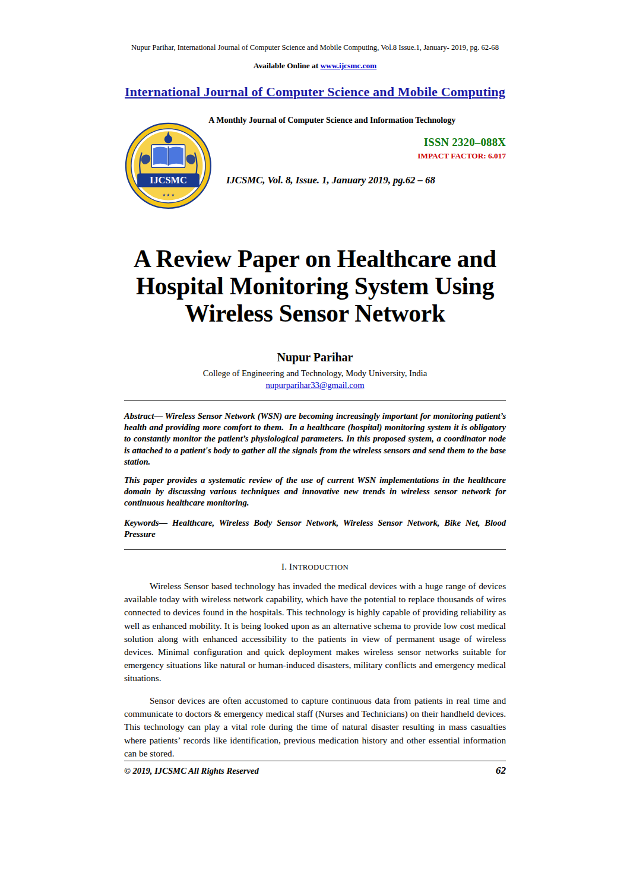Nupur Parihar, International Journal of Computer Science and Mobile Computing, Vol.8 Issue.1, January- 2019, pg. 62-68
Available Online at www.ijcsmc.com
International Journal of Computer Science and Mobile Computing
IJCSMC ★ ★ ★
A Monthly Journal of Computer Science and Information Technology
ISSN 2320–088X
IMPACT FACTOR: 6.017
IJCSMC, Vol. 8, Issue. 1, January 2019, pg.62 – 68
A Review Paper on Healthcare and Hospital Monitoring System Using Wireless Sensor Network
Nupur Parihar
College of Engineering and Technology, Mody University, India
nupurparihar33@gmail.com
Abstract— Wireless Sensor Network (WSN) are becoming increasingly important for monitoring patient’s health and providing more comfort to them. In a healthcare (hospital) monitoring system it is obligatory to constantly monitor the patient’s physiological parameters. In this proposed system, a coordinator node is attached to a patient's body to gather all the signals from the wireless sensors and send them to the base station.
This paper provides a systematic review of the use of current WSN implementations in the healthcare domain by discussing various techniques and innovative new trends in wireless sensor network for continuous healthcare monitoring.
Keywords— Healthcare, Wireless Body Sensor Network, Wireless Sensor Network, Bike Net, Blood Pressure
I. INTRODUCTION
Wireless Sensor based technology has invaded the medical devices with a huge range of devices available today with wireless network capability, which have the potential to replace thousands of wires connected to devices found in the hospitals. This technology is highly capable of providing reliability as well as enhanced mobility. It is being looked upon as an alternative schema to provide low cost medical solution along with enhanced accessibility to the patients in view of permanent usage of wireless devices. Minimal configuration and quick deployment makes wireless sensor networks suitable for emergency situations like natural or human-induced disasters, military conflicts and emergency medical situations.
Sensor devices are often accustomed to capture continuous data from patients in real time and communicate to doctors & emergency medical staff (Nurses and Technicians) on their handheld devices. This technology can play a vital role during the time of natural disaster resulting in mass casualties where patients’ records like identification, previous medication history and other essential information can be stored.
© 2019, IJCSMC All Rights Reserved
62